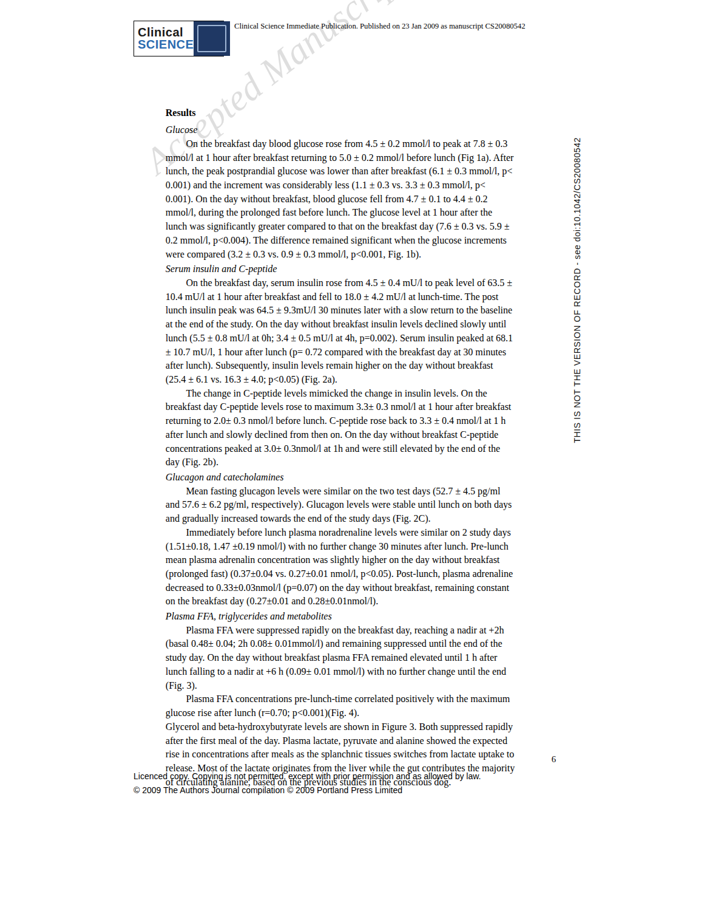Clinical SCIENCE
Clinical Science Immediate Publication. Published on 23 Jan 2009 as manuscript CS20080542
Accepted Manuscript
THIS IS NOT THE VERSION OF RECORD - see doi:10.1042/CS20080542
Results
Glucose
On the breakfast day blood glucose rose from 4.5 ± 0.2 mmol/l to peak at 7.8 ± 0.3 mmol/l at 1 hour after breakfast returning to 5.0 ± 0.2 mmol/l before lunch (Fig 1a). After lunch, the peak postprandial glucose was lower than after breakfast (6.1 ± 0.3 mmol/l, p< 0.001) and the increment was considerably less (1.1 ± 0.3 vs. 3.3 ± 0.3 mmol/l, p< 0.001). On the day without breakfast, blood glucose fell from 4.7 ± 0.1 to 4.4 ± 0.2 mmol/l, during the prolonged fast before lunch. The glucose level at 1 hour after the lunch was significantly greater compared to that on the breakfast day (7.6 ± 0.3 vs. 5.9 ± 0.2 mmol/l, p<0.004). The difference remained significant when the glucose increments were compared (3.2 ± 0.3 vs. 0.9 ± 0.3 mmol/l, p<0.001, Fig. 1b).
Serum insulin and C-peptide
On the breakfast day, serum insulin rose from 4.5 ± 0.4 mU/l to peak level of 63.5 ± 10.4 mU/l at 1 hour after breakfast and fell to 18.0 ± 4.2 mU/l at lunch-time. The post lunch insulin peak was 64.5 ± 9.3mU/l 30 minutes later with a slow return to the baseline at the end of the study. On the day without breakfast insulin levels declined slowly until lunch (5.5 ± 0.8 mU/l at 0h; 3.4 ± 0.5 mU/l at 4h, p=0.002). Serum insulin peaked at 68.1 ± 10.7 mU/l, 1 hour after lunch (p= 0.72 compared with the breakfast day at 30 minutes after lunch). Subsequently, insulin levels remain higher on the day without breakfast (25.4 ± 6.1 vs. 16.3 ± 4.0; p<0.05) (Fig. 2a).
The change in C-peptide levels mimicked the change in insulin levels. On the breakfast day C-peptide levels rose to maximum 3.3± 0.3 nmol/l at 1 hour after breakfast returning to 2.0± 0.3 nmol/l before lunch. C-peptide rose back to 3.3 ± 0.4 nmol/l at 1 h after lunch and slowly declined from then on. On the day without breakfast C-peptide concentrations peaked at 3.0± 0.3nmol/l at 1h and were still elevated by the end of the day (Fig. 2b).
Glucagon and catecholamines
Mean fasting glucagon levels were similar on the two test days (52.7 ± 4.5 pg/ml and 57.6 ± 6.2 pg/ml, respectively). Glucagon levels were stable until lunch on both days and gradually increased towards the end of the study days (Fig. 2C).
Immediately before lunch plasma noradrenaline levels were similar on 2 study days (1.51±0.18, 1.47 ±0.19 nmol/l) with no further change 30 minutes after lunch. Pre-lunch mean plasma adrenalin concentration was slightly higher on the day without breakfast (prolonged fast) (0.37±0.04 vs. 0.27±0.01 nmol/l, p<0.05). Post-lunch, plasma adrenaline decreased to 0.33±0.03nmol/l (p=0.07) on the day without breakfast, remaining constant on the breakfast day (0.27±0.01 and 0.28±0.01nmol/l).
Plasma FFA, triglycerides and metabolites
Plasma FFA were suppressed rapidly on the breakfast day, reaching a nadir at +2h (basal 0.48± 0.04; 2h 0.08± 0.01mmol/l) and remaining suppressed until the end of the study day. On the day without breakfast plasma FFA remained elevated until 1 h after lunch falling to a nadir at +6 h (0.09± 0.01 mmol/l) with no further change until the end (Fig. 3).
Plasma FFA concentrations pre-lunch-time correlated positively with the maximum glucose rise after lunch (r=0.70; p<0.001)(Fig. 4).
Glycerol and beta-hydroxybutyrate levels are shown in Figure 3. Both suppressed rapidly after the first meal of the day. Plasma lactate, pyruvate and alanine showed the expected rise in concentrations after meals as the splanchnic tissues switches from lactate uptake to release. Most of the lactate originates from the liver while the gut contributes the majority of circulating alanine, based on the previous studies in the conscious dog.
6
Licenced copy. Copying is not permitted, except with prior permission and as allowed by law.
© 2009 The Authors Journal compilation © 2009 Portland Press Limited